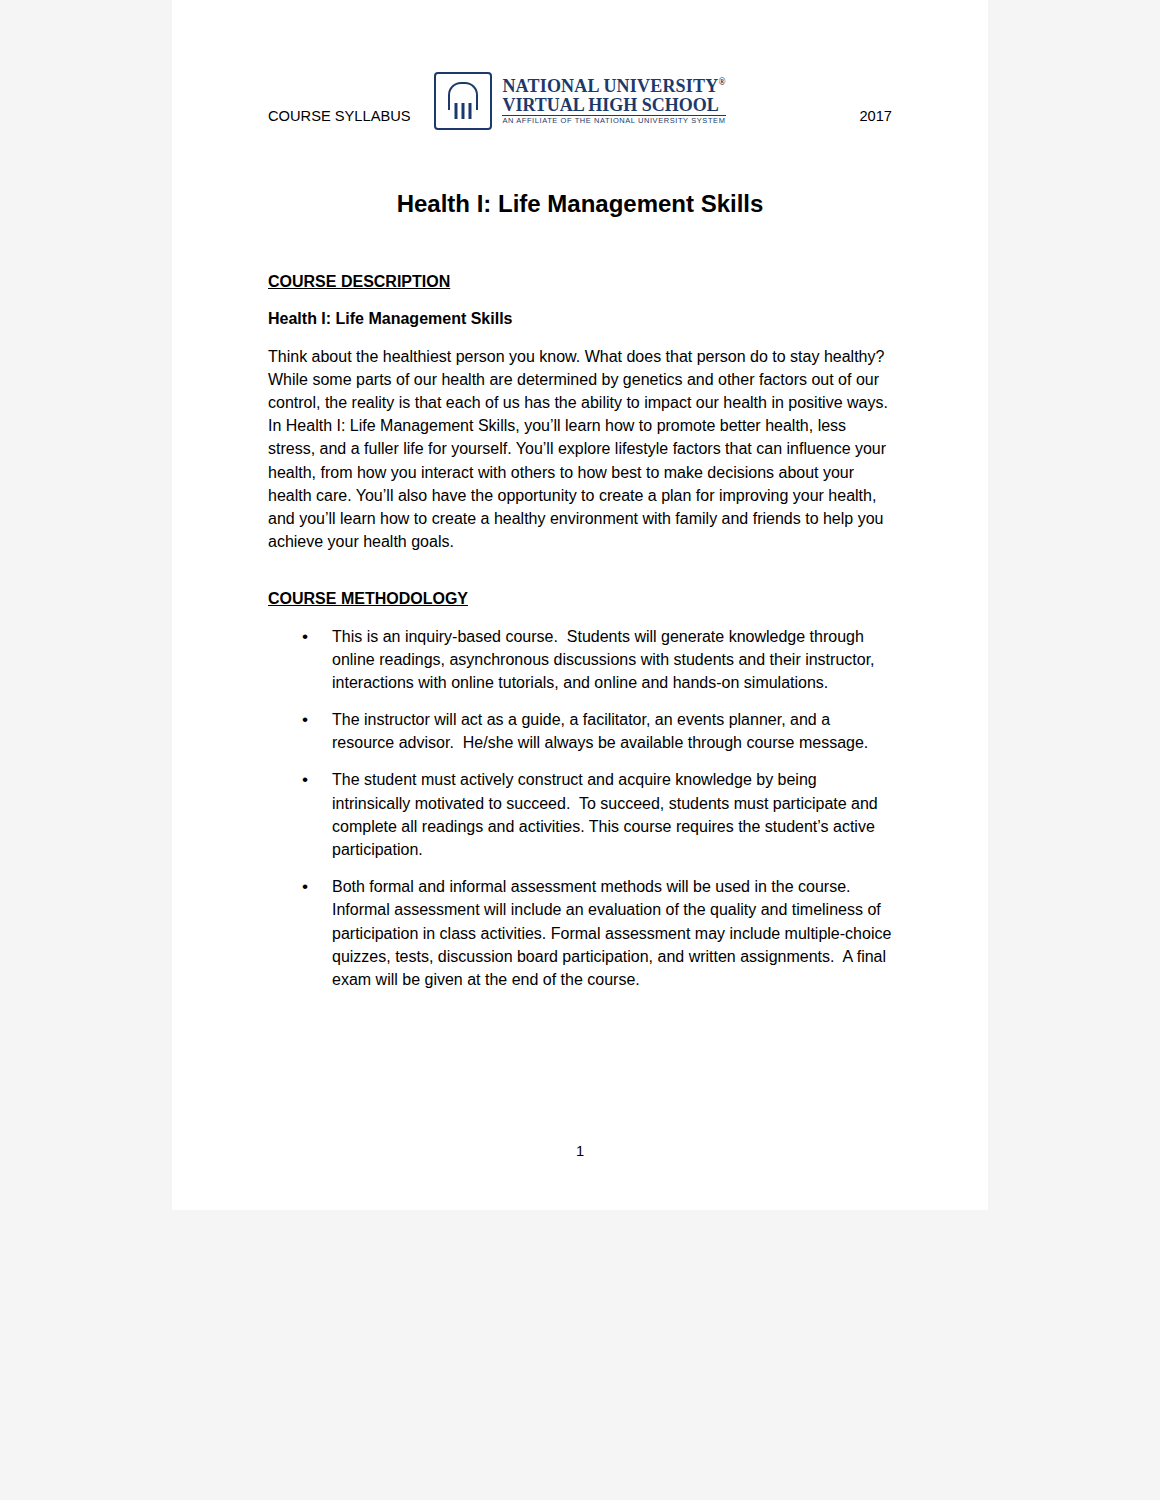NATIONAL UNIVERSITY®
VIRTUAL HIGH SCHOOL
An affiliate of the National University System
COURSE SYLLABUS 2017
Health I: Life Management Skills
COURSE DESCRIPTION
Health I: Life Management Skills
Think about the healthiest person you know. What does that person do to stay healthy? While some parts of our health are determined by genetics and other factors out of our control, the reality is that each of us has the ability to impact our health in positive ways. In Health I: Life Management Skills, you’ll learn how to promote better health, less stress, and a fuller life for yourself. You’ll explore lifestyle factors that can influence your health, from how you interact with others to how best to make decisions about your health care. You’ll also have the opportunity to create a plan for improving your health, and you’ll learn how to create a healthy environment with family and friends to help you achieve your health goals.
COURSE METHODOLOGY
This is an inquiry-based course. Students will generate knowledge through online readings, asynchronous discussions with students and their instructor, interactions with online tutorials, and online and hands-on simulations.
The instructor will act as a guide, a facilitator, an events planner, and a resource advisor. He/she will always be available through course message.
The student must actively construct and acquire knowledge by being intrinsically motivated to succeed. To succeed, students must participate and complete all readings and activities. This course requires the student’s active participation.
Both formal and informal assessment methods will be used in the course. Informal assessment will include an evaluation of the quality and timeliness of participation in class activities. Formal assessment may include multiple-choice quizzes, tests, discussion board participation, and written assignments. A final exam will be given at the end of the course.
1